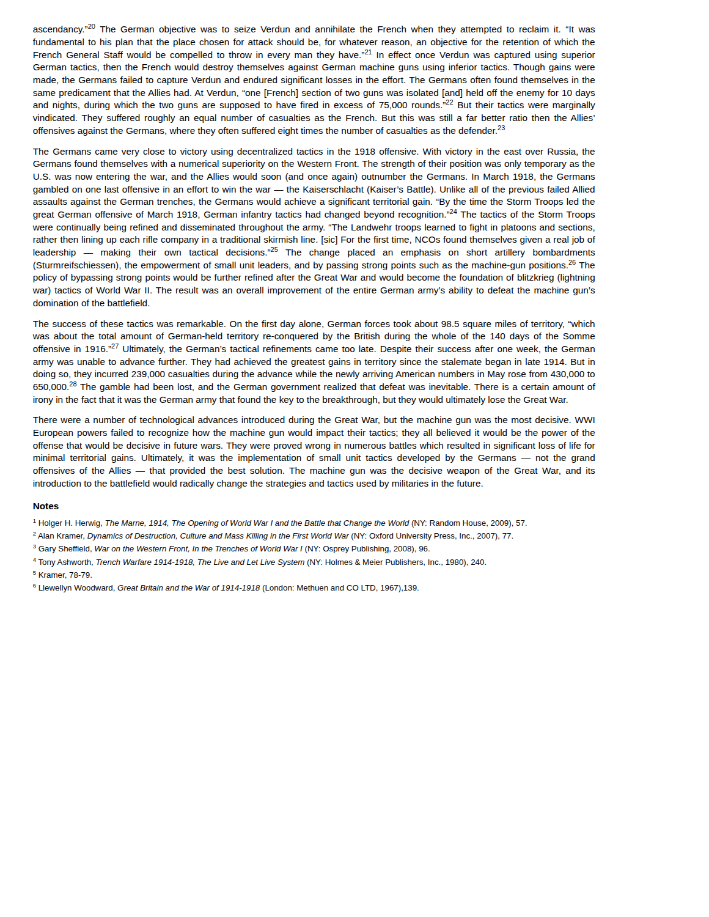ascendancy.”20 The German objective was to seize Verdun and annihilate the French when they attempted to reclaim it. “It was fundamental to his plan that the place chosen for attack should be, for whatever reason, an objective for the retention of which the French General Staff would be compelled to throw in every man they have.”21 In effect once Verdun was captured using superior German tactics, then the French would destroy themselves against German machine guns using inferior tactics. Though gains were made, the Germans failed to capture Verdun and endured significant losses in the effort. The Germans often found themselves in the same predicament that the Allies had. At Verdun, “one [French] section of two guns was isolated [and] held off the enemy for 10 days and nights, during which the two guns are supposed to have fired in excess of 75,000 rounds.”22 But their tactics were marginally vindicated. They suffered roughly an equal number of casualties as the French. But this was still a far better ratio then the Allies’ offensives against the Germans, where they often suffered eight times the number of casualties as the defender.23
The Germans came very close to victory using decentralized tactics in the 1918 offensive. With victory in the east over Russia, the Germans found themselves with a numerical superiority on the Western Front. The strength of their position was only temporary as the U.S. was now entering the war, and the Allies would soon (and once again) outnumber the Germans. In March 1918, the Germans gambled on one last offensive in an effort to win the war — the Kaiserschlacht (Kaiser’s Battle). Unlike all of the previous failed Allied assaults against the German trenches, the Germans would achieve a significant territorial gain. “By the time the Storm Troops led the great German offensive of March 1918, German infantry tactics had changed beyond recognition.”24 The tactics of the Storm Troops were continually being refined and disseminated throughout the army. “The Landwehr troops learned to fight in platoons and sections, rather then lining up each rifle company in a traditional skirmish line. [sic] For the first time, NCOs found themselves given a real job of leadership — making their own tactical decisions.”25 The change placed an emphasis on short artillery bombardments (Sturmreifschiessen), the empowerment of small unit leaders, and by passing strong points such as the machine-gun positions.26 The policy of bypassing strong points would be further refined after the Great War and would become the foundation of blitzkrieg (lightning war) tactics of World War II. The result was an overall improvement of the entire German army’s ability to defeat the machine gun’s domination of the battlefield.
The success of these tactics was remarkable. On the first day alone, German forces took about 98.5 square miles of territory, “which was about the total amount of German-held territory re-conquered by the British during the whole of the 140 days of the Somme offensive in 1916.”27 Ultimately, the German’s tactical refinements came too late. Despite their success after one week, the German army was unable to advance further. They had achieved the greatest gains in territory since the stalemate began in late 1914. But in doing so, they incurred 239,000 casualties during the advance while the newly arriving American numbers in May rose from 430,000 to 650,000.28 The gamble had been lost, and the German government realized that defeat was inevitable. There is a certain amount of irony in the fact that it was the German army that found the key to the breakthrough, but they would ultimately lose the Great War.
There were a number of technological advances introduced during the Great War, but the machine gun was the most decisive. WWI European powers failed to recognize how the machine gun would impact their tactics; they all believed it would be the power of the offense that would be decisive in future wars. They were proved wrong in numerous battles which resulted in significant loss of life for minimal territorial gains. Ultimately, it was the implementation of small unit tactics developed by the Germans — not the grand offensives of the Allies — that provided the best solution. The machine gun was the decisive weapon of the Great War, and its introduction to the battlefield would radically change the strategies and tactics used by militaries in the future.
Notes
1 Holger H. Herwig, The Marne, 1914, The Opening of World War I and the Battle that Change the World (NY: Random House, 2009), 57.
2 Alan Kramer, Dynamics of Destruction, Culture and Mass Killing in the First World War (NY: Oxford University Press, Inc., 2007), 77.
3 Gary Sheffield, War on the Western Front, In the Trenches of World War I (NY: Osprey Publishing, 2008), 96.
4 Tony Ashworth, Trench Warfare 1914-1918, The Live and Let Live System (NY: Holmes & Meier Publishers, Inc., 1980), 240.
5 Kramer, 78-79.
6 Llewellyn Woodward, Great Britain and the War of 1914-1918 (London: Methuen and CO LTD, 1967),139.